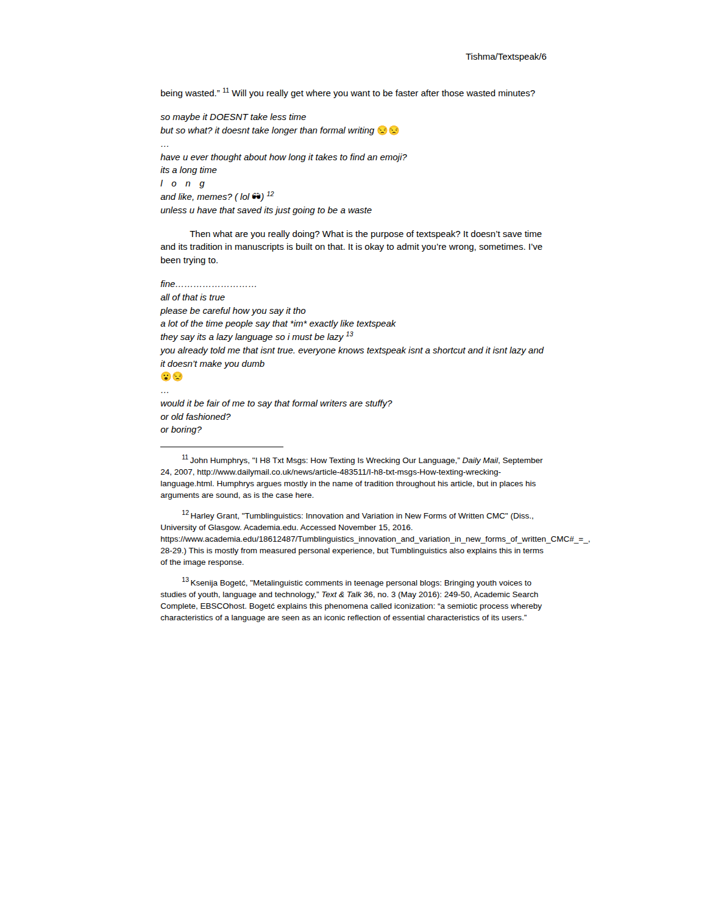Tishma/Textspeak/6
being wasted.” 11 Will you really get where you want to be faster after those wasted minutes?
so maybe it DOESNT take less time
but so what? it doesnt take longer than formal writing 😒😒
…
have u ever thought about how long it takes to find an emoji?
its a long time
l o n g
and like, memes? ( lol 🕶) 12
unless u have that saved its just going to be a waste
Then what are you really doing? What is the purpose of textspeak? It doesn’t save time and its tradition in manuscripts is built on that. It is okay to admit you’re wrong, sometimes. I’ve been trying to.
fine………………………
all of that is true
please be careful how you say it tho
a lot of the time people say that *im* exactly like textspeak
they say its a lazy language so i must be lazy 13
you already told me that isnt true. everyone knows textspeak isnt a shortcut and it isnt lazy and it doesn’t make you dumb
😮😒
…
would it be fair of me to say that formal writers are stuffy?
or old fashioned?
or boring?
11 John Humphrys, "I H8 Txt Msgs: How Texting Is Wrecking Our Language,” Daily Mail, September 24, 2007, http://www.dailymail.co.uk/news/article-483511/I-h8-txt-msgs-How-texting-wrecking-language.html. Humphrys argues mostly in the name of tradition throughout his article, but in places his arguments are sound, as is the case here.
12 Harley Grant, "Tumblinguistics: Innovation and Variation in New Forms of Written CMC" (Diss., University of Glasgow. Academia.edu. Accessed November 15, 2016. https://www.academia.edu/18612487/Tumblinguistics_innovation_and_variation_in_new_forms_of_written_CMC#_=_, 28-29.) This is mostly from measured personal experience, but Tumblinguistics also explains this in terms of the image response.
13 Ksenija Bogetć, "Metalinguistic comments in teenage personal blogs: Bringing youth voices to studies of youth, language and technology,” Text & Talk 36, no. 3 (May 2016): 249-50, Academic Search Complete, EBSCOhost. Bogetć explains this phenomena called iconization: “a semiotic process whereby characteristics of a language are seen as an iconic reflection of essential characteristics of its users.”